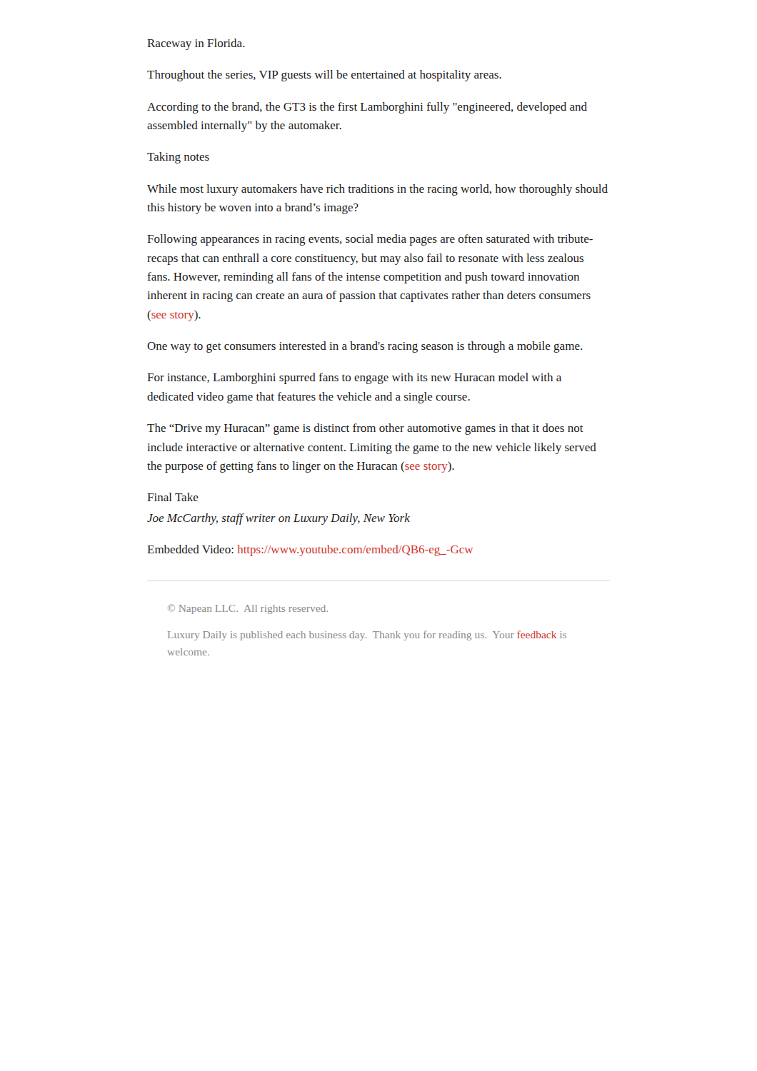Raceway in Florida.
Throughout the series, VIP guests will be entertained at hospitality areas.
According to the brand, the GT3 is the first Lamborghini fully "engineered, developed and assembled internally" by the automaker.
Taking notes
While most luxury automakers have rich traditions in the racing world, how thoroughly should this history be woven into a brand’s image?
Following appearances in racing events, social media pages are often saturated with tribute-recaps that can enthrall a core constituency, but may also fail to resonate with less zealous fans. However, reminding all fans of the intense competition and push toward innovation inherent in racing can create an aura of passion that captivates rather than deters consumers (see story).
One way to get consumers interested in a brand's racing season is through a mobile game.
For instance, Lamborghini spurred fans to engage with its new Huracan model with a dedicated video game that features the vehicle and a single course.
The “Drive my Huracan” game is distinct from other automotive games in that it does not include interactive or alternative content. Limiting the game to the new vehicle likely served the purpose of getting fans to linger on the Huracan (see story).
Final Take
Joe McCarthy, staff writer on Luxury Daily, New York
Embedded Video: https://www.youtube.com/embed/QB6-eg_-Gcw
© Napean LLC. All rights reserved.
Luxury Daily is published each business day. Thank you for reading us. Your feedback is welcome.